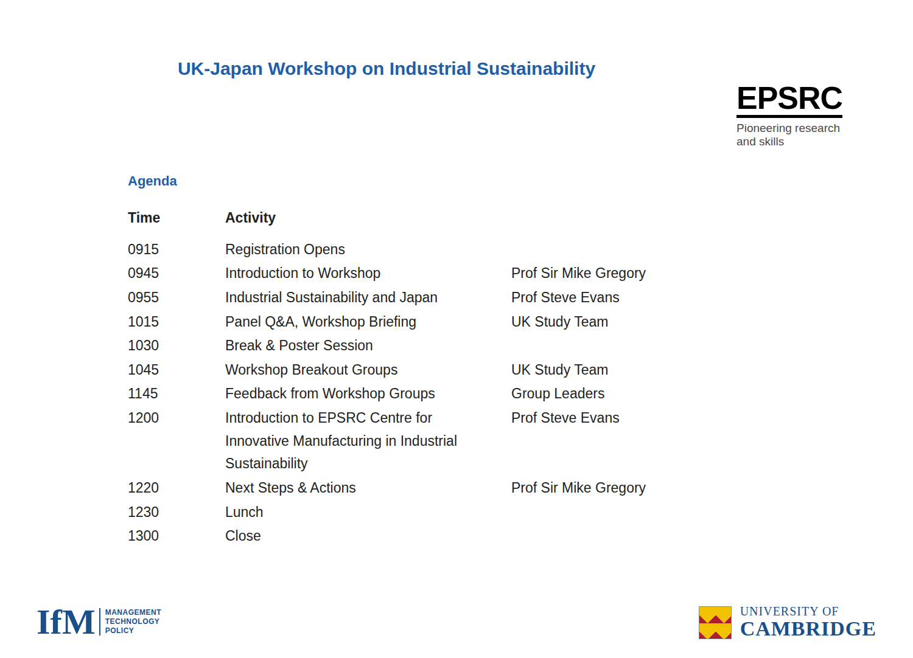EPSRC
Pioneering research
and skills
UK-Japan Workshop on Industrial Sustainability
Agenda
| Time | Activity | |
| --- | --- | --- |
| 0915 | Registration Opens | |
| 0945 | Introduction to Workshop | Prof Sir Mike Gregory |
| 0955 | Industrial Sustainability and Japan | Prof Steve Evans |
| 1015 | Panel Q&A, Workshop Briefing | UK Study Team |
| 1030 | Break & Poster Session | |
| 1045 | Workshop Breakout Groups | UK Study Team |
| 1145 | Feedback from Workshop Groups | Group Leaders |
| 1200 | Introduction to EPSRC Centre for | Prof Steve Evans |
| | Innovative Manufacturing in Industrial | |
| | Sustainability | |
| 1220 | Next Steps & Actions | Prof Sir Mike Gregory |
| 1230 | Lunch | |
| 1300 | Close | |
IfM
Management
Technology
Policy
UNIVERSITY OF CAMBRIDGE